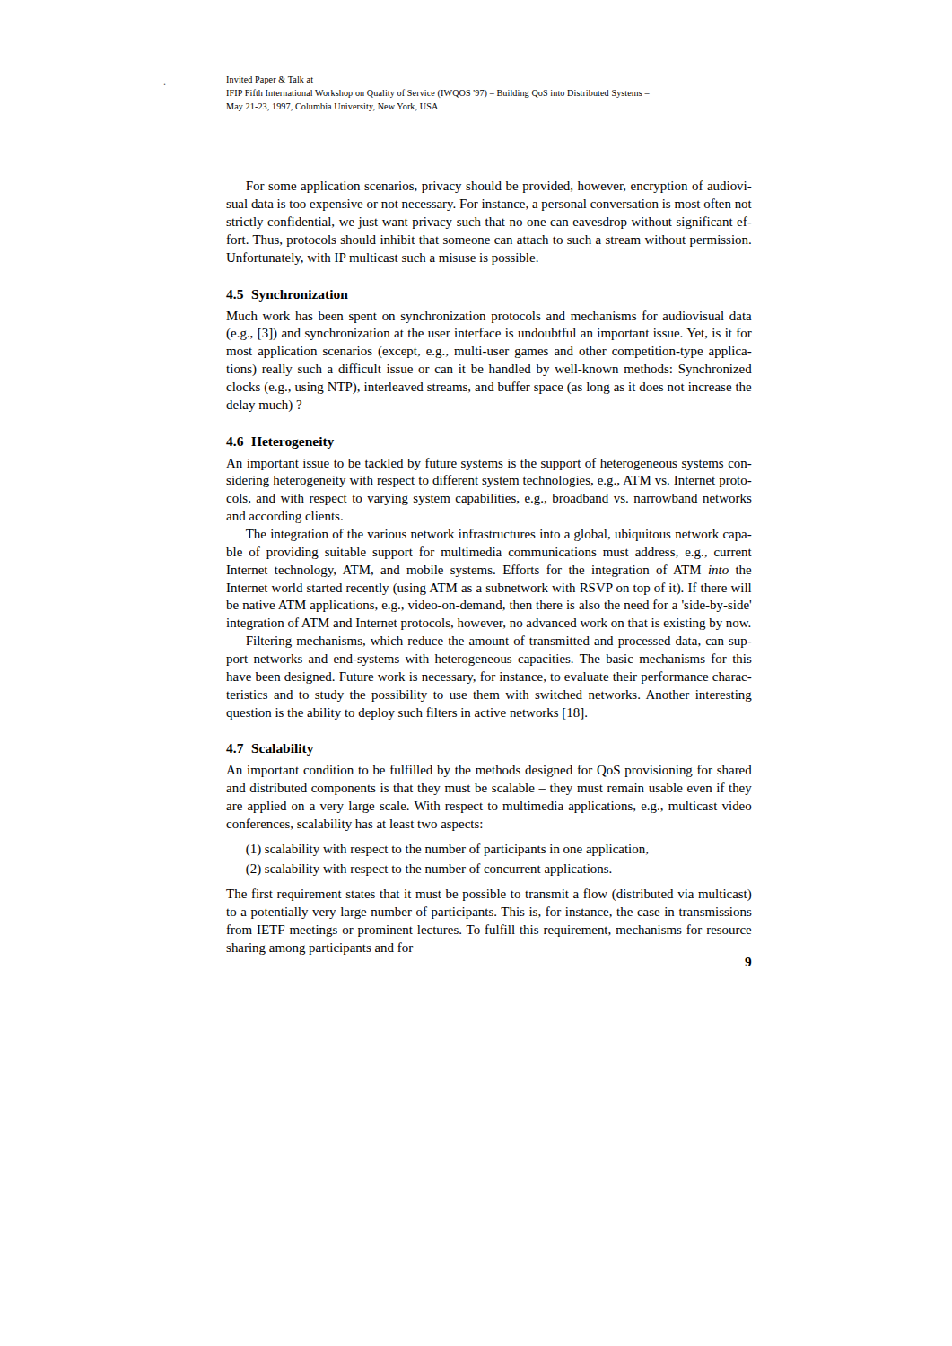.
Invited Paper & Talk at
IFIP Fifth International Workshop on Quality of Service (IWQOS '97) – Building QoS into Distributed Systems –
May 21-23, 1997, Columbia University, New York, USA
For some application scenarios, privacy should be provided, however, encryption of audiovisual data is too expensive or not necessary. For instance, a personal conversation is most often not strictly confidential, we just want privacy such that no one can eavesdrop without significant effort. Thus, protocols should inhibit that someone can attach to such a stream without permission. Unfortunately, with IP multicast such a misuse is possible.
4.5 Synchronization
Much work has been spent on synchronization protocols and mechanisms for audiovisual data (e.g., [3]) and synchronization at the user interface is undoubtful an important issue. Yet, is it for most application scenarios (except, e.g., multi-user games and other competition-type applications) really such a difficult issue or can it be handled by well-known methods: Synchronized clocks (e.g., using NTP), interleaved streams, and buffer space (as long as it does not increase the delay much) ?
4.6 Heterogeneity
An important issue to be tackled by future systems is the support of heterogeneous systems considering heterogeneity with respect to different system technologies, e.g., ATM vs. Internet protocols, and with respect to varying system capabilities, e.g., broadband vs. narrowband networks and according clients.
The integration of the various network infrastructures into a global, ubiquitous network capable of providing suitable support for multimedia communications must address, e.g., current Internet technology, ATM, and mobile systems. Efforts for the integration of ATM into the Internet world started recently (using ATM as a subnetwork with RSVP on top of it). If there will be native ATM applications, e.g., video-on-demand, then there is also the need for a 'side-by-side' integration of ATM and Internet protocols, however, no advanced work on that is existing by now.
Filtering mechanisms, which reduce the amount of transmitted and processed data, can support networks and end-systems with heterogeneous capacities. The basic mechanisms for this have been designed. Future work is necessary, for instance, to evaluate their performance characteristics and to study the possibility to use them with switched networks. Another interesting question is the ability to deploy such filters in active networks [18].
4.7 Scalability
An important condition to be fulfilled by the methods designed for QoS provisioning for shared and distributed components is that they must be scalable – they must remain usable even if they are applied on a very large scale. With respect to multimedia applications, e.g., multicast video conferences, scalability has at least two aspects:
(1) scalability with respect to the number of participants in one application,
(2) scalability with respect to the number of concurrent applications.
The first requirement states that it must be possible to transmit a flow (distributed via multicast) to a potentially very large number of participants. This is, for instance, the case in transmissions from IETF meetings or prominent lectures. To fulfill this requirement, mechanisms for resource sharing among participants and for
9